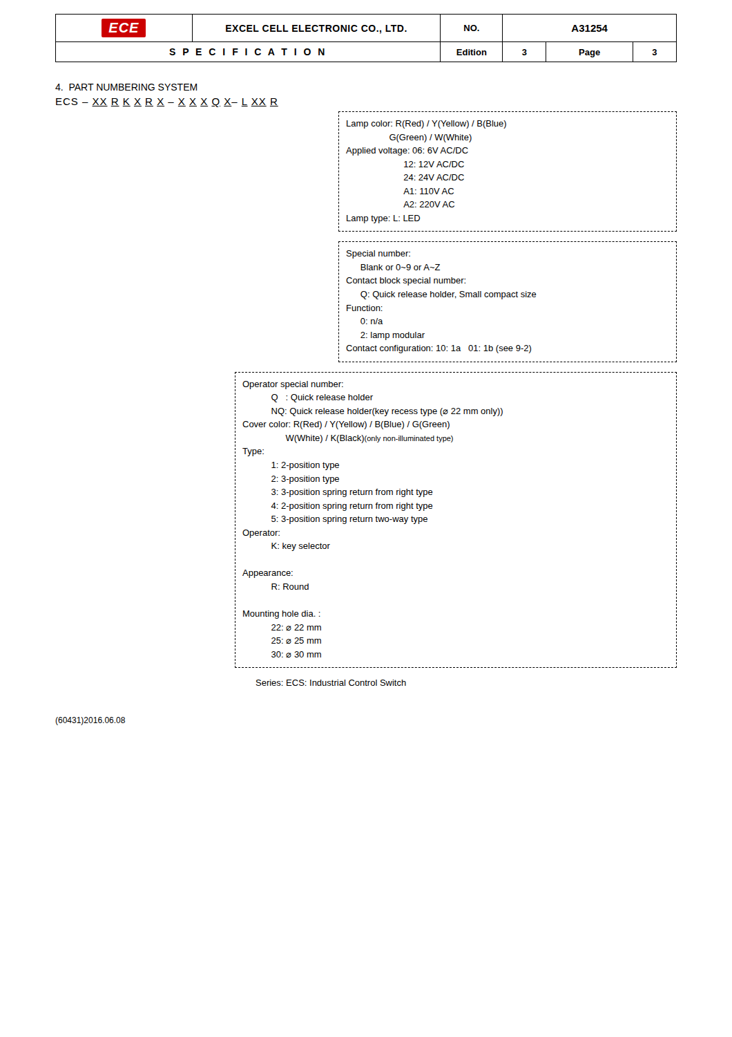| ECE | EXCEL CELL ELECTRONIC CO., LTD. | NO. | A31254 |
| S P E C I F I C A T I O N | Edition | 3 | Page | 3 |
4. PART NUMBERING SYSTEM
ECS – XX R K X R X – X X X Q X– L XX R
Lamp color: R(Red) / Y(Yellow) / B(Blue)
G(Green) / W(White)
Applied voltage: 06: 6V AC/DC
12: 12V AC/DC
24: 24V AC/DC
A1: 110V AC
A2: 220V AC
Lamp type: L: LED
Special number:
Blank or 0~9 or A~Z
Contact block special number:
Q: Quick release holder, Small compact size
Function:
0: n/a
2: lamp modular
Contact configuration: 10: 1a 01: 1b (see 9-2)
Operator special number:
Q : Quick release holder
NQ: Quick release holder(key recess type (⌀ 22 mm only))
Cover color: R(Red) / Y(Yellow) / B(Blue) / G(Green)
W(White) / K(Black)(only non-illuminated type)
Type:
1: 2-position type
2: 3-position type
3: 3-position spring return from right type
4: 2-position spring return from right type
5: 3-position spring return two-way type
Operator:
K: key selector
Appearance:
R: Round
Mounting hole dia. :
22: ⌀ 22 mm
25: ⌀ 25 mm
30: ⌀ 30 mm
Series: ECS: Industrial Control Switch
(60431)2016.06.08